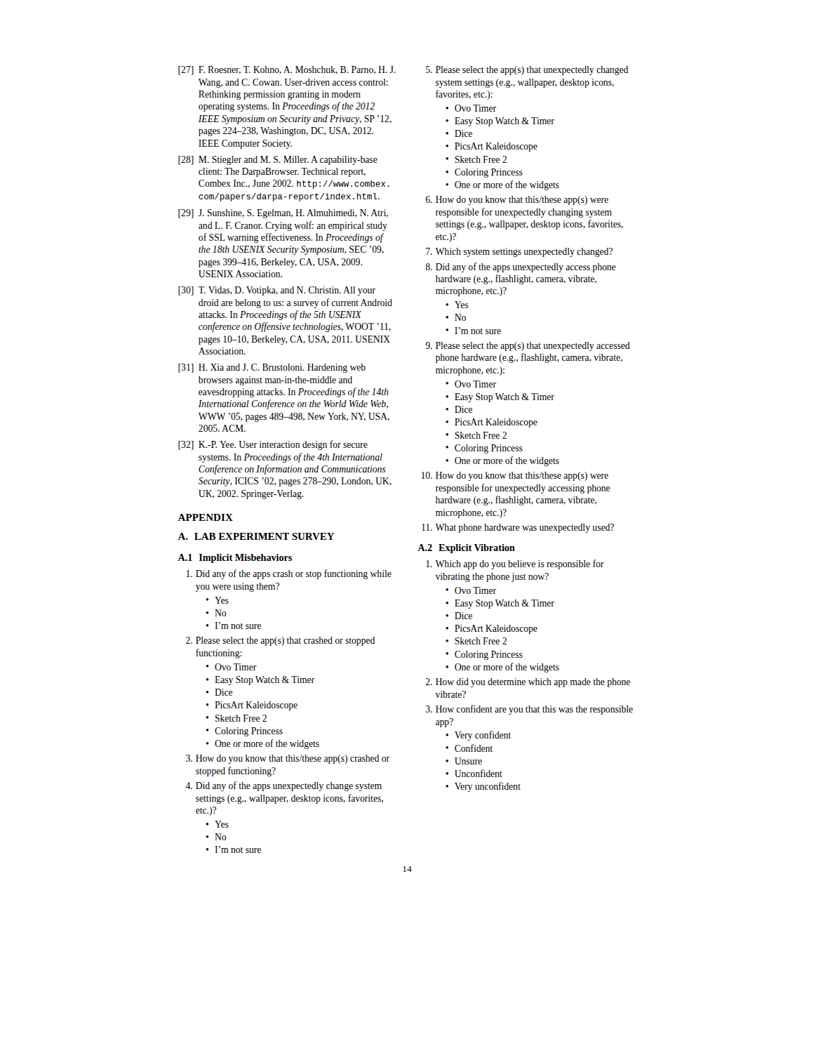[27] F. Roesner, T. Kohno, A. Moshchuk, B. Parno, H. J. Wang, and C. Cowan. User-driven access control: Rethinking permission granting in modern operating systems. In Proceedings of the 2012 IEEE Symposium on Security and Privacy, SP ’12, pages 224–238, Washington, DC, USA, 2012. IEEE Computer Society.
[28] M. Stiegler and M. S. Miller. A capability-base client: The DarpaBrowser. Technical report, Combex Inc., June 2002. http://www.combex.com/papers/darpa-report/index.html.
[29] J. Sunshine, S. Egelman, H. Almuhimedi, N. Atri, and L. F. Cranor. Crying wolf: an empirical study of SSL warning effectiveness. In Proceedings of the 18th USENIX Security Symposium, SEC ’09, pages 399–416, Berkeley, CA, USA, 2009. USENIX Association.
[30] T. Vidas, D. Votipka, and N. Christin. All your droid are belong to us: a survey of current Android attacks. In Proceedings of the 5th USENIX conference on Offensive technologies, WOOT ’11, pages 10–10, Berkeley, CA, USA, 2011. USENIX Association.
[31] H. Xia and J. C. Brustoloni. Hardening web browsers against man-in-the-middle and eavesdropping attacks. In Proceedings of the 14th International Conference on the World Wide Web, WWW ’05, pages 489–498, New York, NY, USA, 2005. ACM.
[32] K.-P. Yee. User interaction design for secure systems. In Proceedings of the 4th International Conference on Information and Communications Security, ICICS ’02, pages 278–290, London, UK, UK, 2002. Springer-Verlag.
APPENDIX
A. LAB EXPERIMENT SURVEY
A.1 Implicit Misbehaviors
Did any of the apps crash or stop functioning while you were using them?
Yes
No
I’m not sure
Please select the app(s) that crashed or stopped functioning:
Ovo Timer
Easy Stop Watch & Timer
Dice
PicsArt Kaleidoscope
Sketch Free 2
Coloring Princess
One or more of the widgets
How do you know that this/these app(s) crashed or stopped functioning?
Did any of the apps unexpectedly change system settings (e.g., wallpaper, desktop icons, favorites, etc.)?
Yes
No
I’m not sure
Please select the app(s) that unexpectedly changed system settings (e.g., wallpaper, desktop icons, favorites, etc.):
Ovo Timer
Easy Stop Watch & Timer
Dice
PicsArt Kaleidoscope
Sketch Free 2
Coloring Princess
One or more of the widgets
How do you know that this/these app(s) were responsible for unexpectedly changing system settings (e.g., wallpaper, desktop icons, favorites, etc.)?
Which system settings unexpectedly changed?
Did any of the apps unexpectedly access phone hardware (e.g., flashlight, camera, vibrate, microphone, etc.)?
Yes
No
I’m not sure
Please select the app(s) that unexpectedly accessed phone hardware (e.g., flashlight, camera, vibrate, microphone, etc.):
Ovo Timer
Easy Stop Watch & Timer
Dice
PicsArt Kaleidoscope
Sketch Free 2
Coloring Princess
One or more of the widgets
How do you know that this/these app(s) were responsible for unexpectedly accessing phone hardware (e.g., flashlight, camera, vibrate, microphone, etc.)?
What phone hardware was unexpectedly used?
A.2 Explicit Vibration
Which app do you believe is responsible for vibrating the phone just now?
Ovo Timer
Easy Stop Watch & Timer
Dice
PicsArt Kaleidoscope
Sketch Free 2
Coloring Princess
One or more of the widgets
How did you determine which app made the phone vibrate?
How confident are you that this was the responsible app?
Very confident
Confident
Unsure
Unconfident
Very unconfident
14